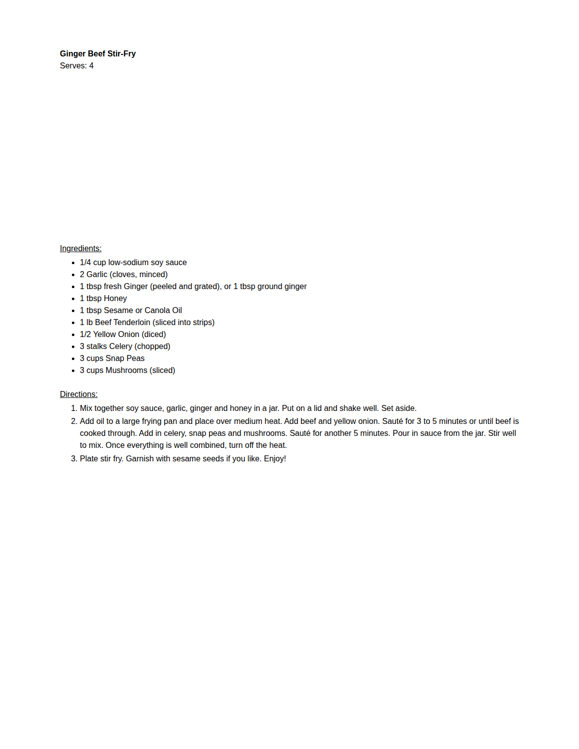Ginger Beef Stir-Fry
Serves: 4
Ingredients:
1/4 cup low-sodium soy sauce
2 Garlic (cloves, minced)
1 tbsp fresh Ginger (peeled and grated), or 1 tbsp ground ginger
1 tbsp Honey
1 tbsp Sesame or Canola Oil
1 lb Beef Tenderloin (sliced into strips)
1/2 Yellow Onion (diced)
3 stalks Celery (chopped)
3 cups Snap Peas
3 cups Mushrooms (sliced)
Directions:
Mix together soy sauce, garlic, ginger and honey in a jar. Put on a lid and shake well. Set aside.
Add oil to a large frying pan and place over medium heat. Add beef and yellow onion. Sauté for 3 to 5 minutes or until beef is cooked through. Add in celery, snap peas and mushrooms. Sauté for another 5 minutes. Pour in sauce from the jar. Stir well to mix. Once everything is well combined, turn off the heat.
Plate stir fry. Garnish with sesame seeds if you like. Enjoy!